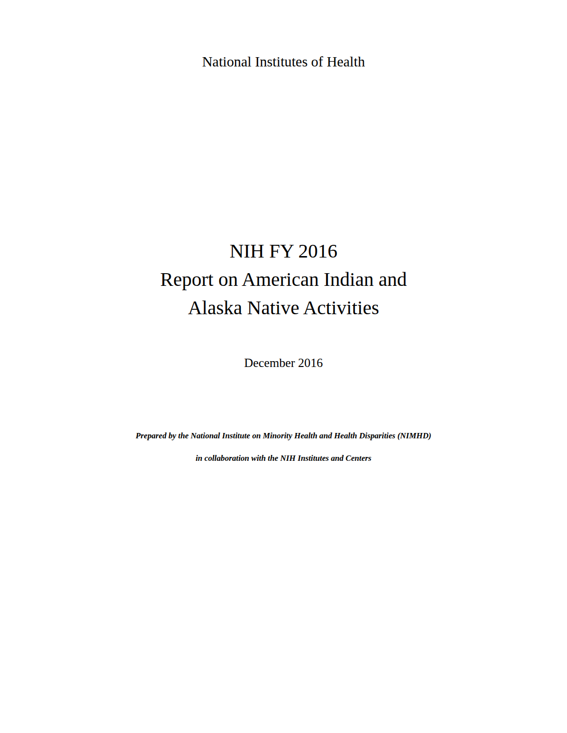National Institutes of Health
NIH FY 2016
Report on American Indian and
Alaska Native Activities
December 2016
Prepared by the National Institute on Minority Health and Health Disparities (NIMHD)
in collaboration with the NIH Institutes and Centers